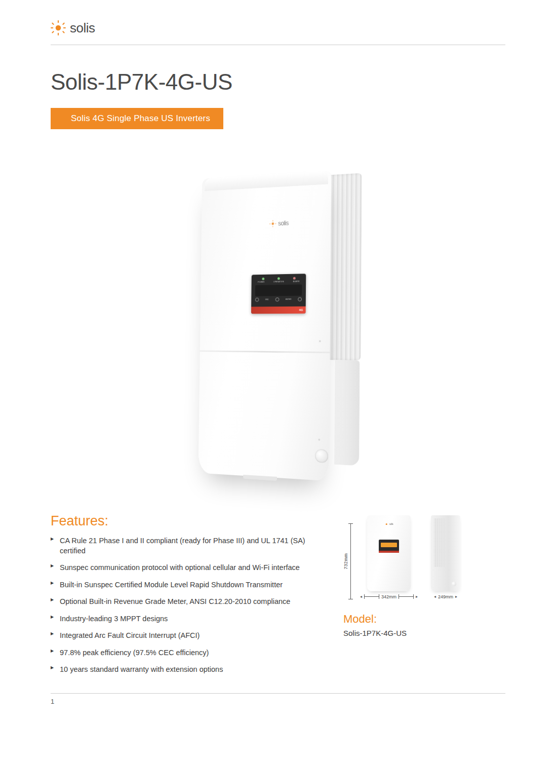solis
Solis-1P7K-4G-US
Solis 4G Single Phase US Inverters
solis
POWER OPERATION ALARM
ESC ENTER
4G
Features:
CA Rule 21 Phase I and II compliant (ready for Phase III) and UL 1741 (SA) certified
Sunspec communication protocol with optional cellular and Wi-Fi interface
Built-in Sunspec Certified Module Level Rapid Shutdown Transmitter
Optional Built-in Revenue Grade Meter, ANSI C12.20-2010 compliance
Industry-leading 3 MPPT designs
Integrated Arc Fault Circuit Interrupt (AFCI)
97.8% peak efficiency (97.5% CEC efficiency)
10 years standard warranty with extension options
732mm
solis
◂ 342mm ▸
◂ 249mm ▸
Model:
Solis-1P7K-4G-US
1